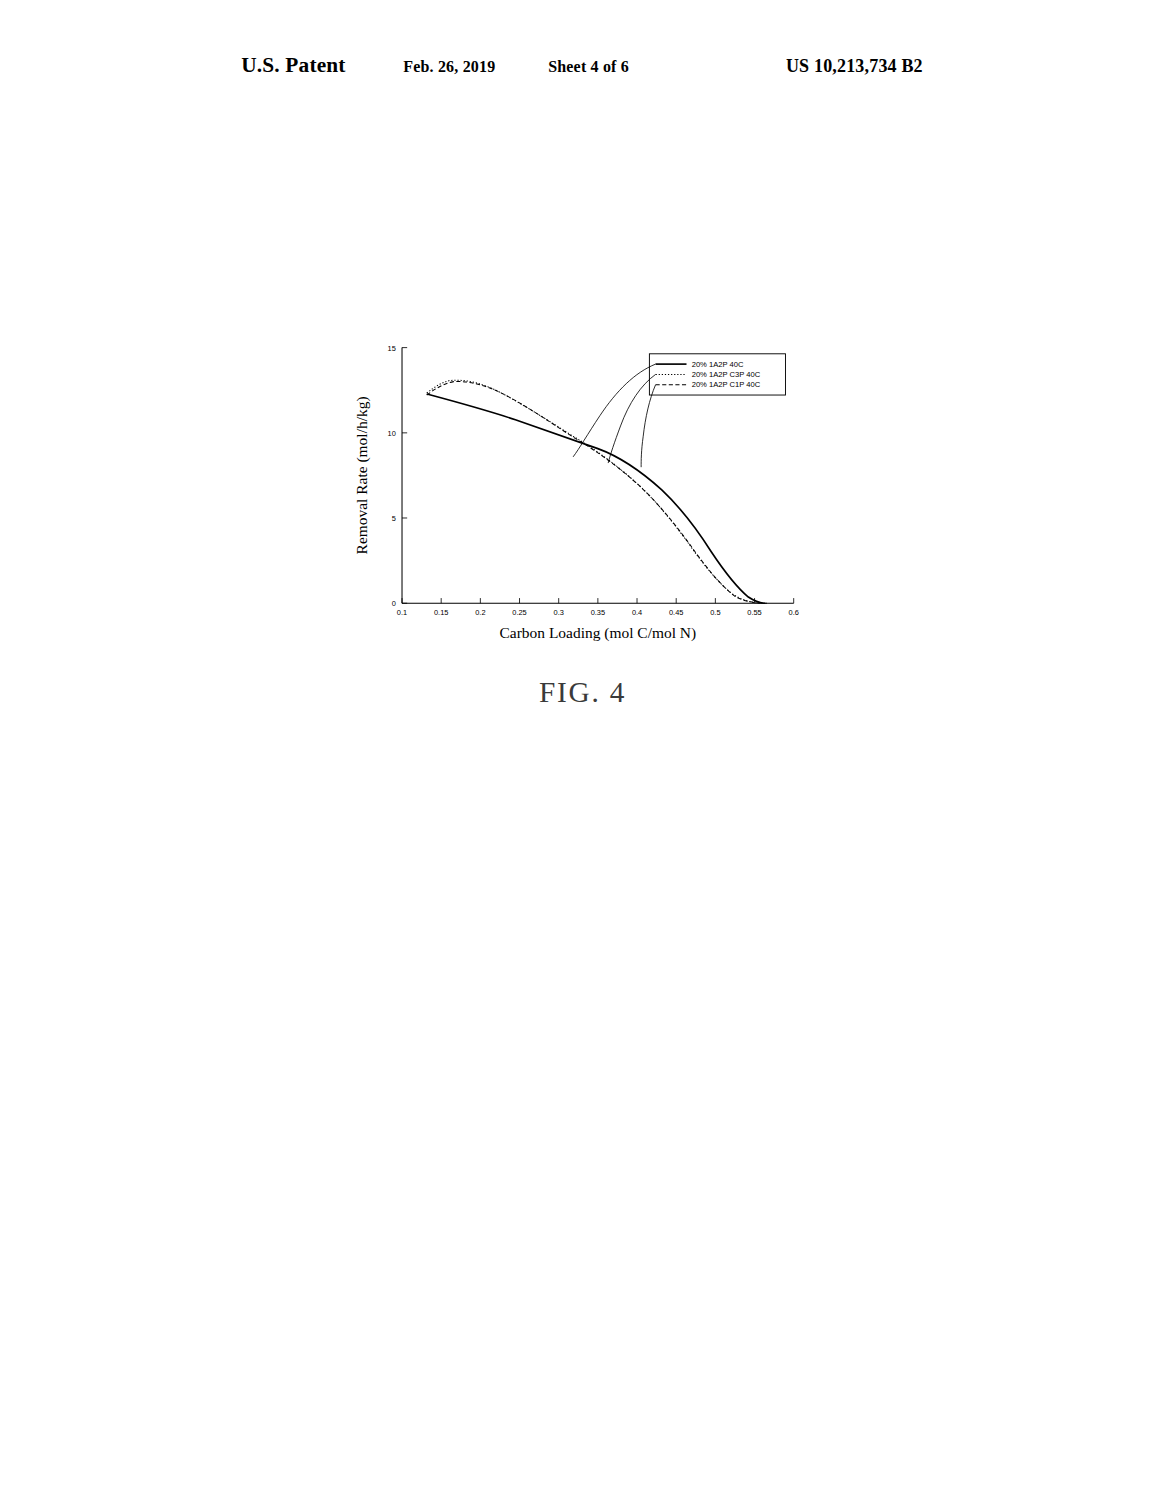U.S. Patent Feb. 26, 2019 Sheet 4 of 6 US 10,213,734 B2
0 5 10 15 0.1 0.15 0.2 0.25 0.3 0.35 0.4 0.45 0.5 0.55 0.6 Removal Rate (mol/h/kg) Carbon Loading (mol C/mol N) 20% 1A2P 40C 20% 1A2P C3P 40C 20% 1A2P C1P 40C
FIG. 4